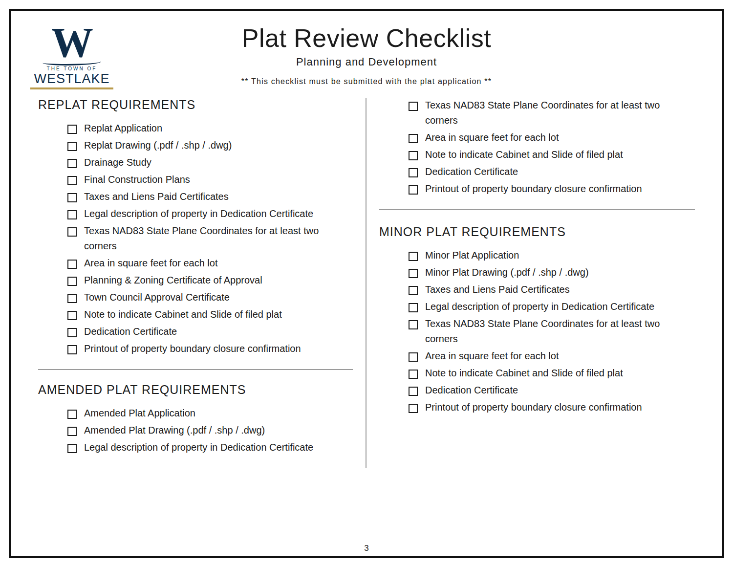W
THE TOWN OF
WESTLAKE
Plat Review Checklist
Planning and Development
** This checklist must be submitted with the plat application **
REPLAT REQUIREMENTS
Replat Application
Replat Drawing (.pdf / .shp / .dwg)
Drainage Study
Final Construction Plans
Taxes and Liens Paid Certificates
Legal description of property in Dedication Certificate
Texas NAD83 State Plane Coordinates for at least two corners
Area in square feet for each lot
Planning & Zoning Certificate of Approval
Town Council Approval Certificate
Note to indicate Cabinet and Slide of filed plat
Dedication Certificate
Printout of property boundary closure confirmation
AMENDED PLAT REQUIREMENTS
Amended Plat Application
Amended Plat Drawing (.pdf / .shp / .dwg)
Legal description of property in Dedication Certificate
Texas NAD83 State Plane Coordinates for at least two corners
Area in square feet for each lot
Note to indicate Cabinet and Slide of filed plat
Dedication Certificate
Printout of property boundary closure confirmation
MINOR PLAT REQUIREMENTS
Minor Plat Application
Minor Plat Drawing (.pdf / .shp / .dwg)
Taxes and Liens Paid Certificates
Legal description of property in Dedication Certificate
Texas NAD83 State Plane Coordinates for at least two corners
Area in square feet for each lot
Note to indicate Cabinet and Slide of filed plat
Dedication Certificate
Printout of property boundary closure confirmation
3